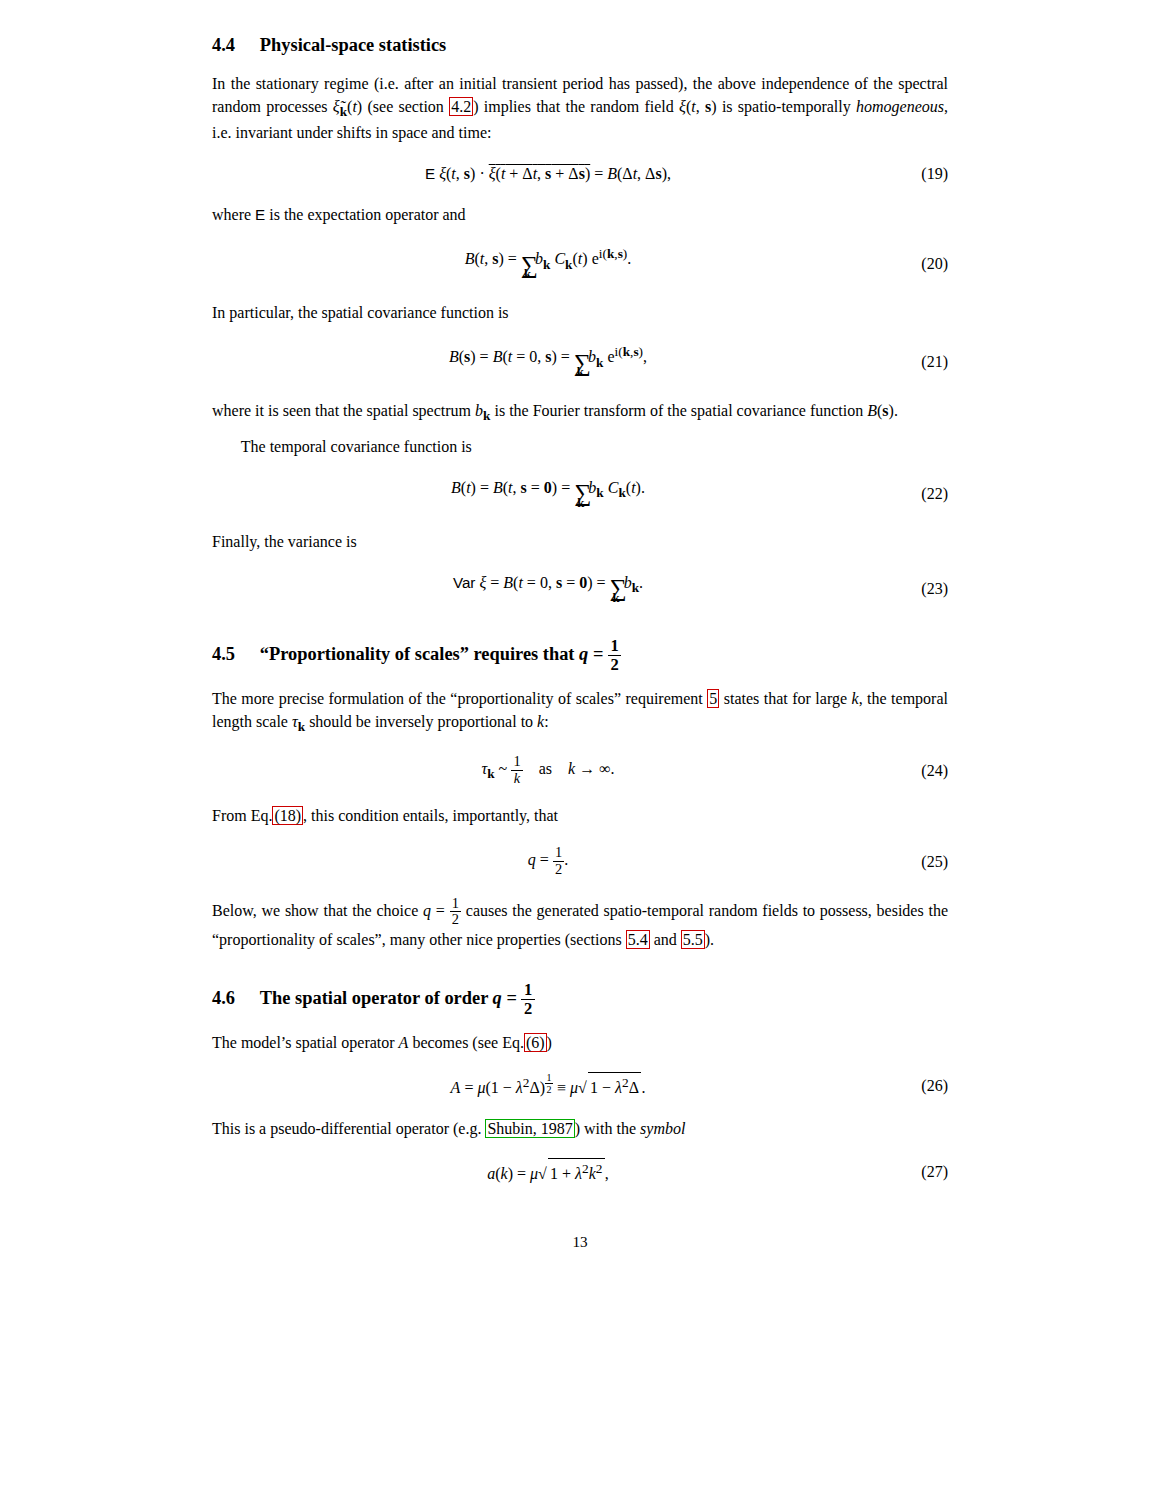4.4 Physical-space statistics
In the stationary regime (i.e. after an initial transient period has passed), the above independence of the spectral random processes ξ̃k(t) (see section 4.2) implies that the random field ξ(t, s) is spatio-temporally homogeneous, i.e. invariant under shifts in space and time:
E ξ(t, s) · ξ(t + Δt, s + Δs) = B(Δt, Δs),
(19)
where E is the expectation operator and
B(t, s) = ∑k bk Ck(t) ei(k,s).
(20)
In particular, the spatial covariance function is
B(s) = B(t = 0, s) = ∑k bk ei(k,s),
(21)
where it is seen that the spatial spectrum bk is the Fourier transform of the spatial covariance function B(s).
The temporal covariance function is
B(t) = B(t, s = 0) = ∑k bk Ck(t).
(22)
Finally, the variance is
Var ξ = B(t = 0, s = 0) = ∑k bk.
(23)
4.5“Proportionality of scales” requires that q = 12
The more precise formulation of the “proportionality of scales” requirement 5 states that for large k, the temporal length scale τk should be inversely proportional to k:
τk ~ 1 k as k → ∞.
(24)
From Eq.(18), this condition entails, importantly, that
q = 12.
(25)
Below, we show that the choice q = 12 causes the generated spatio-temporal random fields to possess, besides the “proportionality of scales”, many other nice properties (sections 5.4 and 5.5).
4.6 The spatial operator of order q = 12
The model’s spatial operator A becomes (see Eq.(6))
A = μ(1 − λ2Δ)12 ≡ μ√1 − λ2Δ.
(26)
This is a pseudo-differential operator (e.g. Shubin, 1987) with the symbol
a(k) = μ√1 + λ2k2,
(27)
13